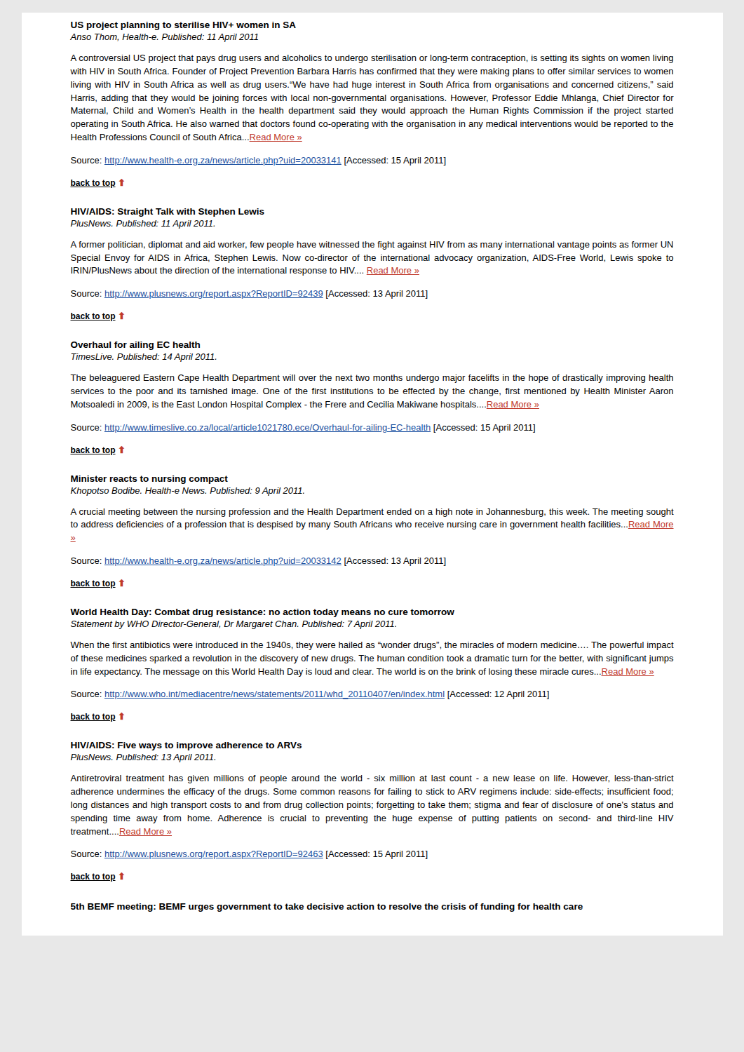US project planning to sterilise HIV+ women in SA
Anso Thom, Health-e. Published: 11 April 2011
A controversial US project that pays drug users and alcoholics to undergo sterilisation or long-term contraception, is setting its sights on women living with HIV in South Africa. Founder of Project Prevention Barbara Harris has confirmed that they were making plans to offer similar services to women living with HIV in South Africa as well as drug users.“We have had huge interest in South Africa from organisations and concerned citizens,” said Harris, adding that they would be joining forces with local non-governmental organisations. However, Professor Eddie Mhlanga, Chief Director for Maternal, Child and Women’s Health in the health department said they would approach the Human Rights Commission if the project started operating in South Africa. He also warned that doctors found co-operating with the organisation in any medical interventions would be reported to the Health Professions Council of South Africa...Read More »
Source: http://www.health-e.org.za/news/article.php?uid=20033141 [Accessed: 15 April 2011]
back to top ⬆
HIV/AIDS: Straight Talk with Stephen Lewis
PlusNews. Published: 11 April 2011.
A former politician, diplomat and aid worker, few people have witnessed the fight against HIV from as many international vantage points as former UN Special Envoy for AIDS in Africa, Stephen Lewis. Now co-director of the international advocacy organization, AIDS-Free World, Lewis spoke to IRIN/PlusNews about the direction of the international response to HIV.... Read More »
Source: http://www.plusnews.org/report.aspx?ReportID=92439 [Accessed: 13 April 2011]
back to top ⬆
Overhaul for ailing EC health
TimesLive. Published: 14 April 2011.
The beleaguered Eastern Cape Health Department will over the next two months undergo major facelifts in the hope of drastically improving health services to the poor and its tarnished image. One of the first institutions to be effected by the change, first mentioned by Health Minister Aaron Motsoaledi in 2009, is the East London Hospital Complex - the Frere and Cecilia Makiwane hospitals....Read More »
Source: http://www.timeslive.co.za/local/article1021780.ece/Overhaul-for-ailing-EC-health [Accessed: 15 April 2011]
back to top ⬆
Minister reacts to nursing compact
Khopotso Bodibe. Health-e News. Published: 9 April 2011.
A crucial meeting between the nursing profession and the Health Department ended on a high note in Johannesburg, this week. The meeting sought to address deficiencies of a profession that is despised by many South Africans who receive nursing care in government health facilities...Read More »
Source: http://www.health-e.org.za/news/article.php?uid=20033142 [Accessed: 13 April 2011]
back to top ⬆
World Health Day: Combat drug resistance: no action today means no cure tomorrow
Statement by WHO Director-General, Dr Margaret Chan. Published: 7 April 2011.
When the first antibiotics were introduced in the 1940s, they were hailed as “wonder drugs”, the miracles of modern medicine…. The powerful impact of these medicines sparked a revolution in the discovery of new drugs. The human condition took a dramatic turn for the better, with significant jumps in life expectancy. The message on this World Health Day is loud and clear. The world is on the brink of losing these miracle cures...Read More »
Source: http://www.who.int/mediacentre/news/statements/2011/whd_20110407/en/index.html [Accessed: 12 April 2011]
back to top ⬆
HIV/AIDS: Five ways to improve adherence to ARVs
PlusNews. Published: 13 April 2011.
Antiretroviral treatment has given millions of people around the world - six million at last count - a new lease on life. However, less-than-strict adherence undermines the efficacy of the drugs. Some common reasons for failing to stick to ARV regimens include: side-effects; insufficient food; long distances and high transport costs to and from drug collection points; forgetting to take them; stigma and fear of disclosure of one's status and spending time away from home. Adherence is crucial to preventing the huge expense of putting patients on second- and third-line HIV treatment....Read More »
Source: http://www.plusnews.org/report.aspx?ReportID=92463 [Accessed: 15 April 2011]
back to top ⬆
5th BEMF meeting: BEMF urges government to take decisive action to resolve the crisis of funding for health care